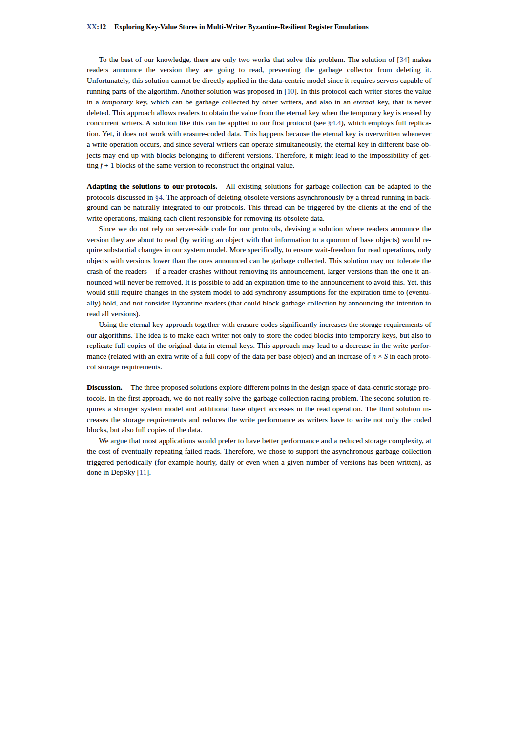XX:12 Exploring Key-Value Stores in Multi-Writer Byzantine-Resilient Register Emulations
To the best of our knowledge, there are only two works that solve this problem. The solution of [34] makes readers announce the version they are going to read, preventing the garbage collector from deleting it. Unfortunately, this solution cannot be directly applied in the data-centric model since it requires servers capable of running parts of the algorithm. Another solution was proposed in [10]. In this protocol each writer stores the value in a temporary key, which can be garbage collected by other writers, and also in an eternal key, that is never deleted. This approach allows readers to obtain the value from the eternal key when the temporary key is erased by concurrent writers. A solution like this can be applied to our first protocol (see §4.4), which employs full replication. Yet, it does not work with erasure-coded data. This happens because the eternal key is overwritten whenever a write operation occurs, and since several writers can operate simultaneously, the eternal key in different base objects may end up with blocks belonging to different versions. Therefore, it might lead to the impossibility of getting f + 1 blocks of the same version to reconstruct the original value.
Adapting the solutions to our protocols. All existing solutions for garbage collection can be adapted to the protocols discussed in §4. The approach of deleting obsolete versions asynchronously by a thread running in background can be naturally integrated to our protocols. This thread can be triggered by the clients at the end of the write operations, making each client responsible for removing its obsolete data.
Since we do not rely on server-side code for our protocols, devising a solution where readers announce the version they are about to read (by writing an object with that information to a quorum of base objects) would require substantial changes in our system model. More specifically, to ensure wait-freedom for read operations, only objects with versions lower than the ones announced can be garbage collected. This solution may not tolerate the crash of the readers – if a reader crashes without removing its announcement, larger versions than the one it announced will never be removed. It is possible to add an expiration time to the announcement to avoid this. Yet, this would still require changes in the system model to add synchrony assumptions for the expiration time to (eventually) hold, and not consider Byzantine readers (that could block garbage collection by announcing the intention to read all versions).
Using the eternal key approach together with erasure codes significantly increases the storage requirements of our algorithms. The idea is to make each writer not only to store the coded blocks into temporary keys, but also to replicate full copies of the original data in eternal keys. This approach may lead to a decrease in the write performance (related with an extra write of a full copy of the data per base object) and an increase of n × S in each protocol storage requirements.
Discussion. The three proposed solutions explore different points in the design space of data-centric storage protocols. In the first approach, we do not really solve the garbage collection racing problem. The second solution requires a stronger system model and additional base object accesses in the read operation. The third solution increases the storage requirements and reduces the write performance as writers have to write not only the coded blocks, but also full copies of the data.
We argue that most applications would prefer to have better performance and a reduced storage complexity, at the cost of eventually repeating failed reads. Therefore, we chose to support the asynchronous garbage collection triggered periodically (for example hourly, daily or even when a given number of versions has been written), as done in DepSky [11].